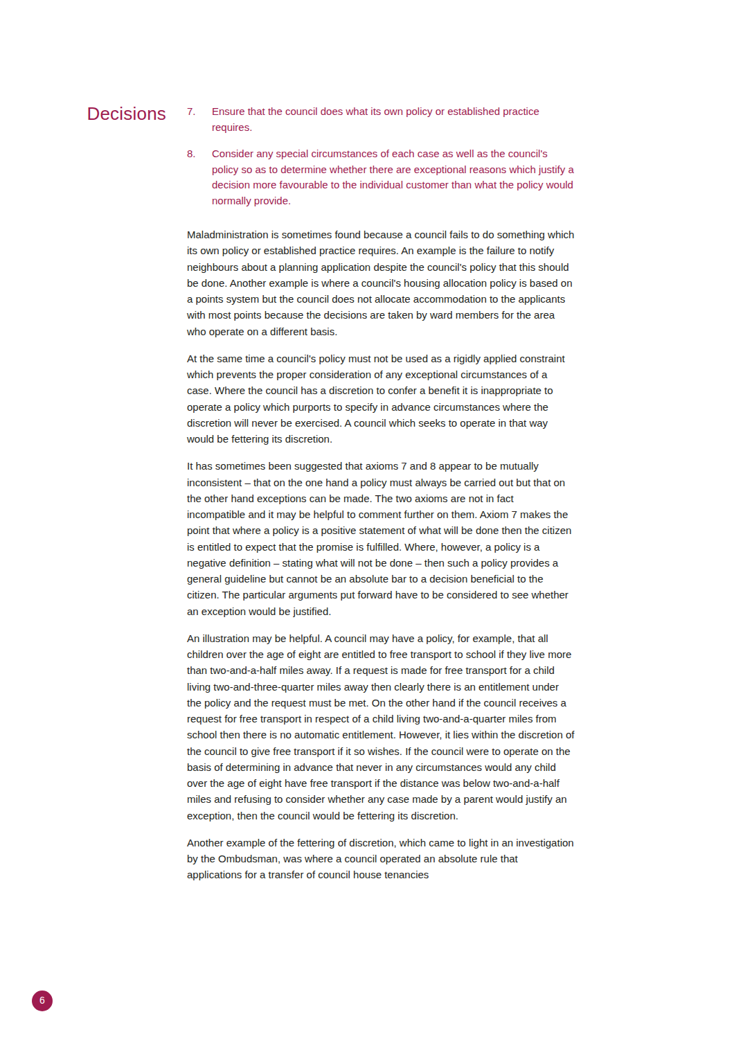Decisions
7. Ensure that the council does what its own policy or established practice requires.
8. Consider any special circumstances of each case as well as the council's policy so as to determine whether there are exceptional reasons which justify a decision more favourable to the individual customer than what the policy would normally provide.
Maladministration is sometimes found because a council fails to do something which its own policy or established practice requires. An example is the failure to notify neighbours about a planning application despite the council's policy that this should be done. Another example is where a council's housing allocation policy is based on a points system but the council does not allocate accommodation to the applicants with most points because the decisions are taken by ward members for the area who operate on a different basis.
At the same time a council's policy must not be used as a rigidly applied constraint which prevents the proper consideration of any exceptional circumstances of a case. Where the council has a discretion to confer a benefit it is inappropriate to operate a policy which purports to specify in advance circumstances where the discretion will never be exercised. A council which seeks to operate in that way would be fettering its discretion.
It has sometimes been suggested that axioms 7 and 8 appear to be mutually inconsistent – that on the one hand a policy must always be carried out but that on the other hand exceptions can be made. The two axioms are not in fact incompatible and it may be helpful to comment further on them. Axiom 7 makes the point that where a policy is a positive statement of what will be done then the citizen is entitled to expect that the promise is fulfilled. Where, however, a policy is a negative definition – stating what will not be done – then such a policy provides a general guideline but cannot be an absolute bar to a decision beneficial to the citizen. The particular arguments put forward have to be considered to see whether an exception would be justified.
An illustration may be helpful. A council may have a policy, for example, that all children over the age of eight are entitled to free transport to school if they live more than two-and-a-half miles away. If a request is made for free transport for a child living two-and-three-quarter miles away then clearly there is an entitlement under the policy and the request must be met. On the other hand if the council receives a request for free transport in respect of a child living two-and-a-quarter miles from school then there is no automatic entitlement. However, it lies within the discretion of the council to give free transport if it so wishes. If the council were to operate on the basis of determining in advance that never in any circumstances would any child over the age of eight have free transport if the distance was below two-and-a-half miles and refusing to consider whether any case made by a parent would justify an exception, then the council would be fettering its discretion.
Another example of the fettering of discretion, which came to light in an investigation by the Ombudsman, was where a council operated an absolute rule that applications for a transfer of council house tenancies
6